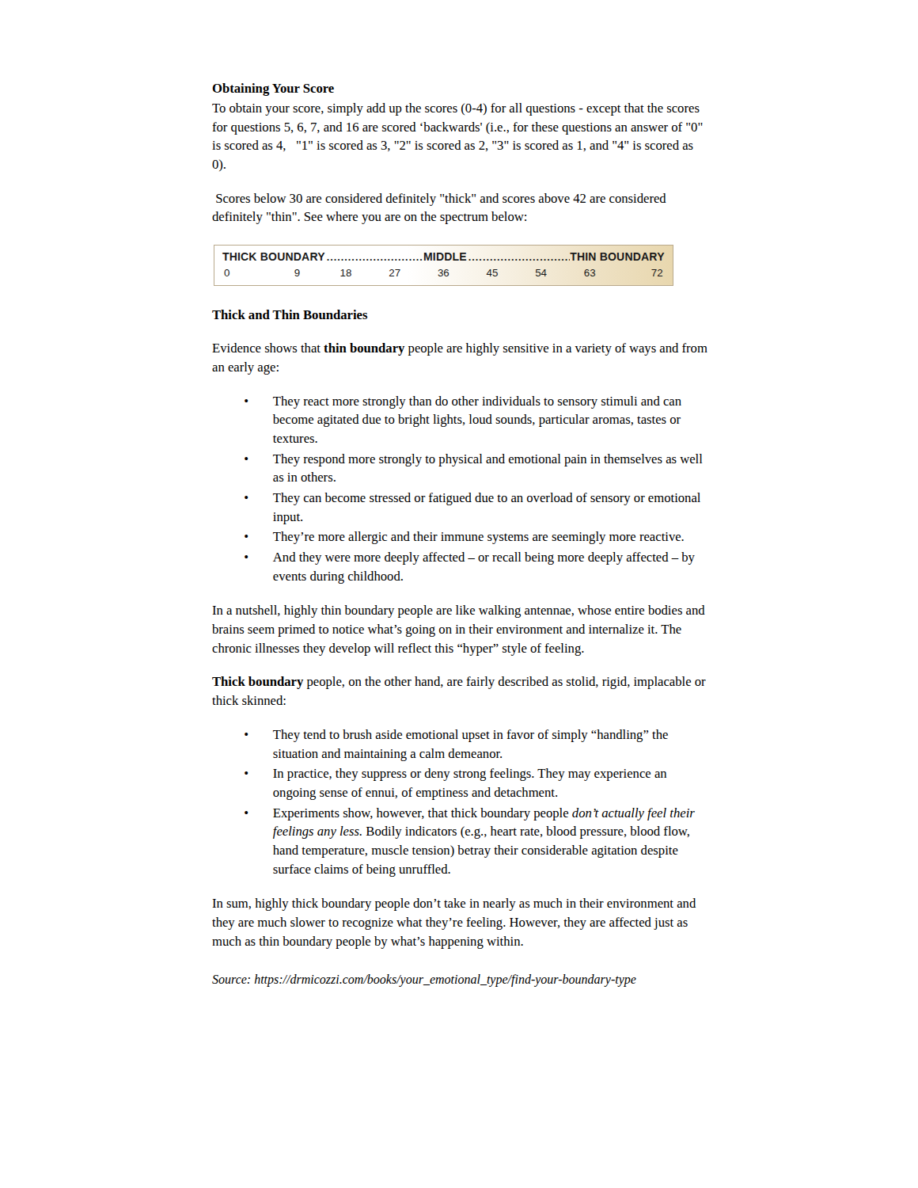Obtaining Your Score
To obtain your score, simply add up the scores (0-4) for all questions - except that the scores for questions 5, 6, 7, and 16 are scored ‘backwards' (i.e., for these questions an answer of "0" is scored as 4, "1" is scored as 3, "2" is scored as 2, "3" is scored as 1, and "4" is scored as 0).
Scores below 30 are considered definitely "thick" and scores above 42 are considered definitely "thin". See where you are on the spectrum below:
THICK BOUNDARY ....................................... MIDDLE ......................................... THIN BOUNDARY
0918273645546372
Thick and Thin Boundaries
Evidence shows that thin boundary people are highly sensitive in a variety of ways and from an early age:
They react more strongly than do other individuals to sensory stimuli and can become agitated due to bright lights, loud sounds, particular aromas, tastes or textures.
They respond more strongly to physical and emotional pain in themselves as well as in others.
They can become stressed or fatigued due to an overload of sensory or emotional input.
They’re more allergic and their immune systems are seemingly more reactive.
And they were more deeply affected – or recall being more deeply affected – by events during childhood.
In a nutshell, highly thin boundary people are like walking antennae, whose entire bodies and brains seem primed to notice what’s going on in their environment and internalize it. The chronic illnesses they develop will reflect this “hyper” style of feeling.
Thick boundary people, on the other hand, are fairly described as stolid, rigid, implacable or thick skinned:
They tend to brush aside emotional upset in favor of simply “handling” the situation and maintaining a calm demeanor.
In practice, they suppress or deny strong feelings. They may experience an ongoing sense of ennui, of emptiness and detachment.
Experiments show, however, that thick boundary people don’t actually feel their feelings any less. Bodily indicators (e.g., heart rate, blood pressure, blood flow, hand temperature, muscle tension) betray their considerable agitation despite surface claims of being unruffled.
In sum, highly thick boundary people don’t take in nearly as much in their environment and they are much slower to recognize what they’re feeling. However, they are affected just as much as thin boundary people by what’s happening within.
Source: https://drmicozzi.com/books/your_emotional_type/find-your-boundary-type